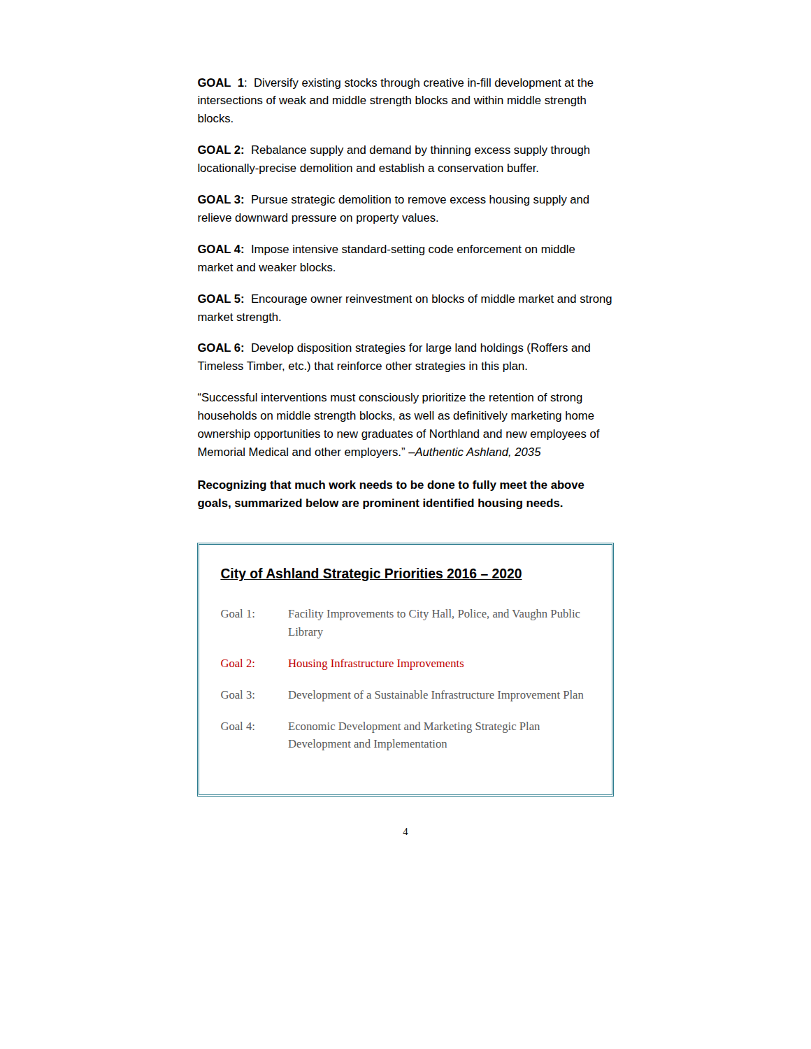GOAL 1: Diversify existing stocks through creative in-fill development at the intersections of weak and middle strength blocks and within middle strength blocks.
GOAL 2: Rebalance supply and demand by thinning excess supply through locationally-precise demolition and establish a conservation buffer.
GOAL 3: Pursue strategic demolition to remove excess housing supply and relieve downward pressure on property values.
GOAL 4: Impose intensive standard-setting code enforcement on middle market and weaker blocks.
GOAL 5: Encourage owner reinvestment on blocks of middle market and strong market strength.
GOAL 6: Develop disposition strategies for large land holdings (Roffers and Timeless Timber, etc.) that reinforce other strategies in this plan.
“Successful interventions must consciously prioritize the retention of strong households on middle strength blocks, as well as definitively marketing home ownership opportunities to new graduates of Northland and new employees of Memorial Medical and other employers.” –Authentic Ashland, 2035
Recognizing that much work needs to be done to fully meet the above goals, summarized below are prominent identified housing needs.
City of Ashland Strategic Priorities 2016 – 2020
| Goal 1: | Facility Improvements to City Hall, Police, and Vaughn Public Library |
| Goal 2: | Housing Infrastructure Improvements |
| Goal 3: | Development of a Sustainable Infrastructure Improvement Plan |
| Goal 4: | Economic Development and Marketing Strategic Plan Development and Implementation |
4